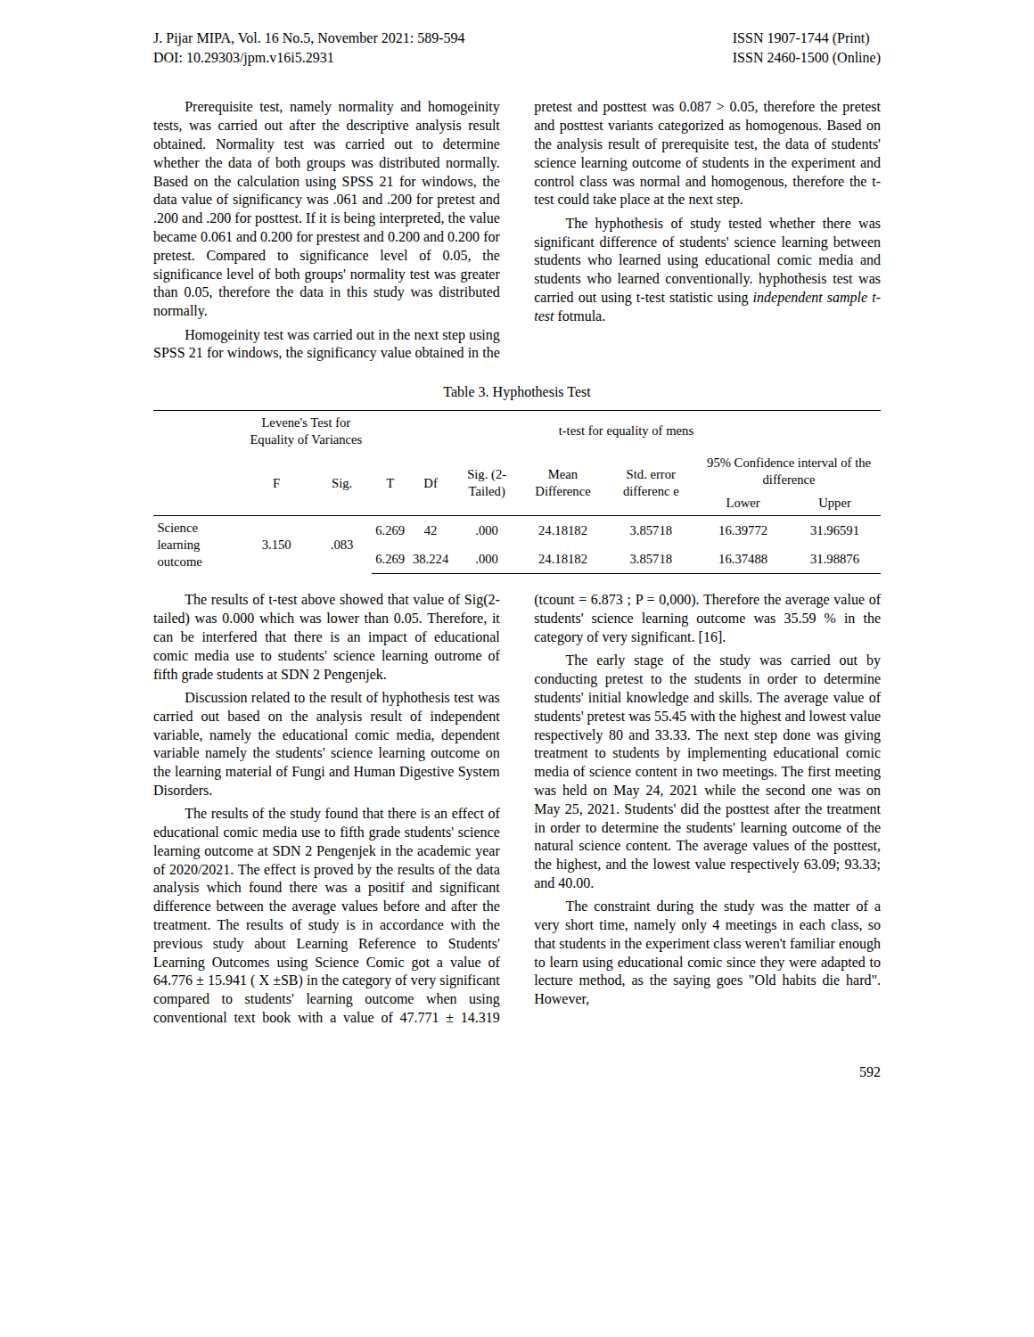J. Pijar MIPA, Vol. 16 No.5, November 2021: 589-594
DOI: 10.29303/jpm.v16i5.2931
ISSN 1907-1744 (Print)
ISSN 2460-1500 (Online)
Prerequisite test, namely normality and homogeinity tests, was carried out after the descriptive analysis result obtained. Normality test was carried out to determine whether the data of both groups was distributed normally. Based on the calculation using SPSS 21 for windows, the data value of significancy was .061 and .200 for pretest and .200 and .200 for posttest. If it is being interpreted, the value became 0.061 and 0.200 for prestest and 0.200 and 0.200 for pretest. Compared to significance level of 0.05, the significance level of both groups' normality test was greater than 0.05, therefore the data in this study was distributed normally.
Homogeinity test was carried out in the next step using SPSS 21 for windows, the significancy value obtained in the pretest and posttest was 0.087 > 0.05, therefore the pretest and posttest variants categorized as homogenous. Based on the analysis result of prerequisite test, the data of students' science learning outcome of students in the experiment and control class was normal and homogenous, therefore the t-test could take place at the next step.
The hyphothesis of study tested whether there was significant difference of students' science learning between students who learned using educational comic media and students who learned conventionally. hyphothesis test was carried out using t-test statistic using independent sample t-test fotmula.
Table 3. Hyphothesis Test
| | Levene's Test for Equality of Variances | t-test for equality of mens |
| | F | Sig. | T | Df | Sig. (2-Tailed) | Mean Difference | Std. error differenc e | 95% Confidence interval of the difference |
| | Lower | Upper |
| Science learning outcome | 3.150 | .083 | 6.269 | 42 | .000 | 24.18182 | 3.85718 | 16.39772 | 31.96591 |
| 6.269 | 38.224 | .000 | 24.18182 | 3.85718 | 16.37488 | 31.98876 |
The results of t-test above showed that value of Sig(2-tailed) was 0.000 which was lower than 0.05. Therefore, it can be interfered that there is an impact of educational comic media use to students' science learning outrome of fifth grade students at SDN 2 Pengenjek.
Discussion related to the result of hyphothesis test was carried out based on the analysis result of independent variable, namely the educational comic media, dependent variable namely the students' science learning outcome on the learning material of Fungi and Human Digestive System Disorders.
The results of the study found that there is an effect of educational comic media use to fifth grade students' science learning outcome at SDN 2 Pengenjek in the academic year of 2020/2021. The effect is proved by the results of the data analysis which found there was a positif and significant difference between the average values before and after the treatment. The results of study is in accordance with the previous study about Learning Reference to Students' Learning Outcomes using Science Comic got a value of 64.776 ± 15.941 ( X ±SB) in the category of very significant compared to students' learning outcome when using conventional text book with a value of 47.771 ± 14.319 (tcount = 6.873 ; P = 0,000). Therefore the average value of students' science learning outcome was 35.59 % in the category of very significant. [16].
The early stage of the study was carried out by conducting pretest to the students in order to determine students' initial knowledge and skills. The average value of students' pretest was 55.45 with the highest and lowest value respectively 80 and 33.33. The next step done was giving treatment to students by implementing educational comic media of science content in two meetings. The first meeting was held on May 24, 2021 while the second one was on May 25, 2021. Students' did the posttest after the treatment in order to determine the students' learning outcome of the natural science content. The average values of the posttest, the highest, and the lowest value respectively 63.09; 93.33; and 40.00.
The constraint during the study was the matter of a very short time, namely only 4 meetings in each class, so that students in the experiment class weren't familiar enough to learn using educational comic since they were adapted to lecture method, as the saying goes "Old habits die hard". However,
592